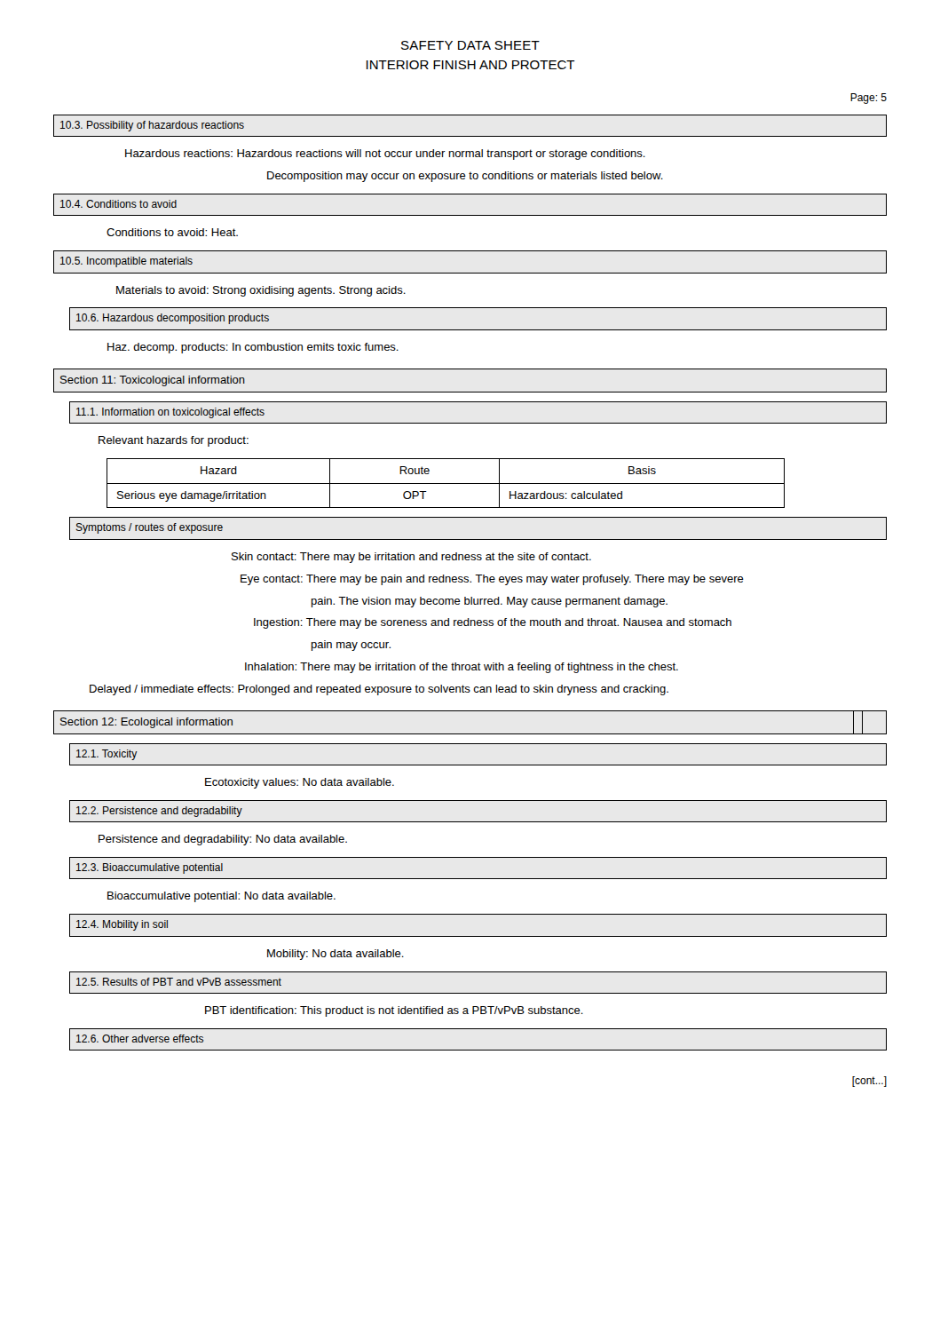SAFETY DATA SHEET
INTERIOR FINISH AND PROTECT
Page: 5
10.3. Possibility of hazardous reactions
Hazardous reactions: Hazardous reactions will not occur under normal transport or storage conditions.
Decomposition may occur on exposure to conditions or materials listed below.
10.4. Conditions to avoid
Conditions to avoid: Heat.
10.5. Incompatible materials
Materials to avoid: Strong oxidising agents. Strong acids.
10.6. Hazardous decomposition products
Haz. decomp. products: In combustion emits toxic fumes.
Section 11: Toxicological information
11.1. Information on toxicological effects
Relevant hazards for product:
| Hazard | Route | Basis |
| Serious eye damage/irritation | OPT | Hazardous: calculated |
Symptoms / routes of exposure
Skin contact: There may be irritation and redness at the site of contact.
Eye contact: There may be pain and redness. The eyes may water profusely. There may be severe
pain. The vision may become blurred. May cause permanent damage.
Ingestion: There may be soreness and redness of the mouth and throat. Nausea and stomach
pain may occur.
Inhalation: There may be irritation of the throat with a feeling of tightness in the chest.
Delayed / immediate effects: Prolonged and repeated exposure to solvents can lead to skin dryness and cracking.
Section 12: Ecological information
12.1. Toxicity
Ecotoxicity values: No data available.
12.2. Persistence and degradability
Persistence and degradability: No data available.
12.3. Bioaccumulative potential
Bioaccumulative potential: No data available.
12.4. Mobility in soil
Mobility: No data available.
12.5. Results of PBT and vPvB assessment
PBT identification: This product is not identified as a PBT/vPvB substance.
12.6. Other adverse effects
[cont...]